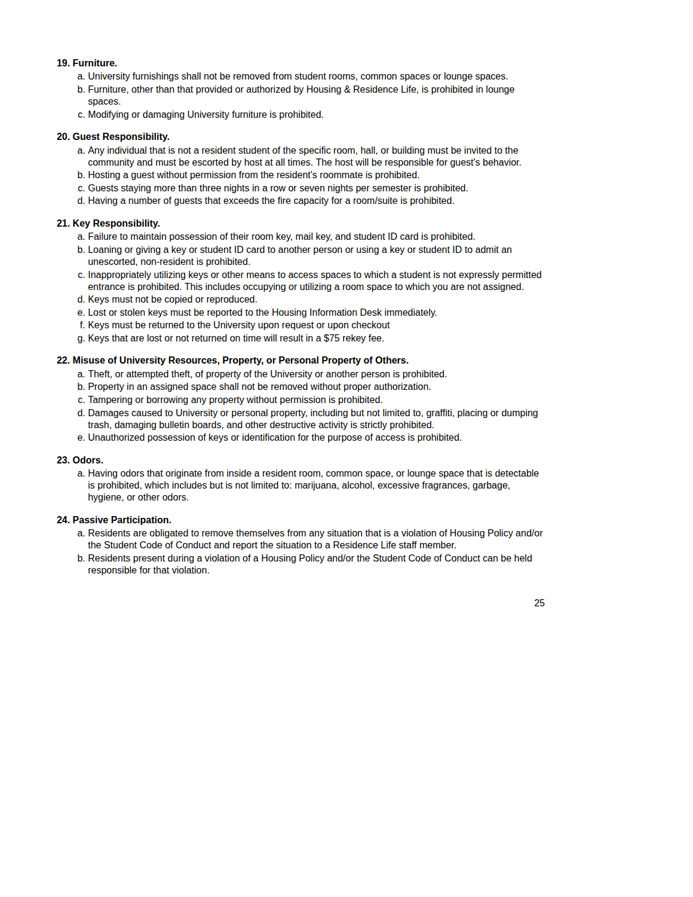Furniture.
University furnishings shall not be removed from student rooms, common spaces or lounge spaces.
Furniture, other than that provided or authorized by Housing & Residence Life, is prohibited in lounge spaces.
Modifying or damaging University furniture is prohibited.
Guest Responsibility.
Any individual that is not a resident student of the specific room, hall, or building must be invited to the community and must be escorted by host at all times. The host will be responsible for guest's behavior.
Hosting a guest without permission from the resident's roommate is prohibited.
Guests staying more than three nights in a row or seven nights per semester is prohibited.
Having a number of guests that exceeds the fire capacity for a room/suite is prohibited.
Key Responsibility.
Failure to maintain possession of their room key, mail key, and student ID card is prohibited.
Loaning or giving a key or student ID card to another person or using a key or student ID to admit an unescorted, non-resident is prohibited.
Inappropriately utilizing keys or other means to access spaces to which a student is not expressly permitted entrance is prohibited. This includes occupying or utilizing a room space to which you are not assigned.
Keys must not be copied or reproduced.
Lost or stolen keys must be reported to the Housing Information Desk immediately.
Keys must be returned to the University upon request or upon checkout
Keys that are lost or not returned on time will result in a $75 rekey fee.
Misuse of University Resources, Property, or Personal Property of Others.
Theft, or attempted theft, of property of the University or another person is prohibited.
Property in an assigned space shall not be removed without proper authorization.
Tampering or borrowing any property without permission is prohibited.
Damages caused to University or personal property, including but not limited to, graffiti, placing or dumping trash, damaging bulletin boards, and other destructive activity is strictly prohibited.
Unauthorized possession of keys or identification for the purpose of access is prohibited.
Odors.
Having odors that originate from inside a resident room, common space, or lounge space that is detectable is prohibited, which includes but is not limited to: marijuana, alcohol, excessive fragrances, garbage, hygiene, or other odors.
Passive Participation.
Residents are obligated to remove themselves from any situation that is a violation of Housing Policy and/or the Student Code of Conduct and report the situation to a Residence Life staff member.
Residents present during a violation of a Housing Policy and/or the Student Code of Conduct can be held responsible for that violation.
25